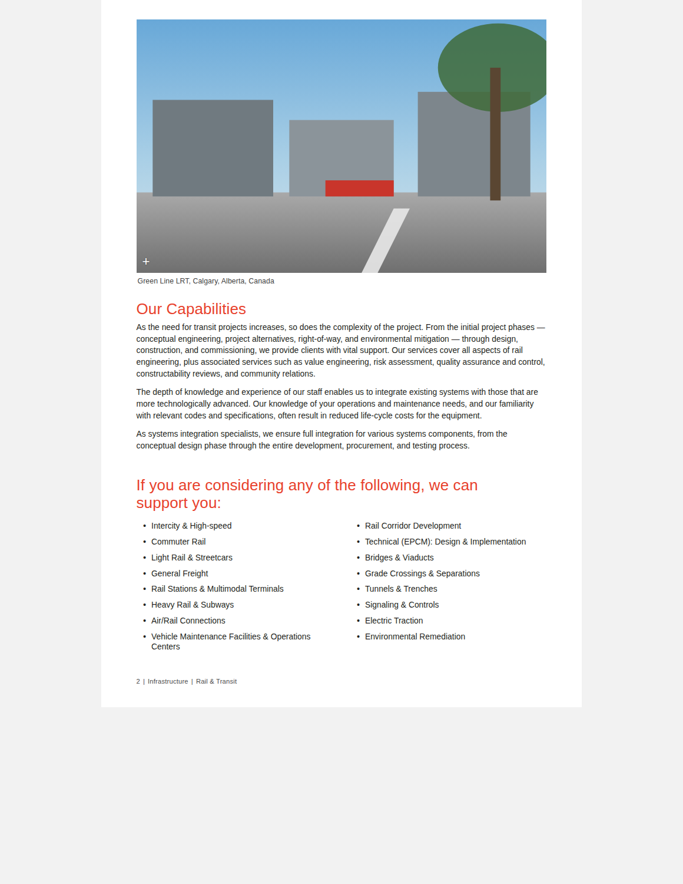+
Green Line LRT, Calgary, Alberta, Canada
Our Capabilities
As the need for transit projects increases, so does the complexity of the project. From the initial project phases — conceptual engineering, project alternatives, right-of-way, and environmental mitigation — through design, construction, and commissioning, we provide clients with vital support. Our services cover all aspects of rail engineering, plus associated services such as value engineering, risk assessment, quality assurance and control, constructability reviews, and community relations.
The depth of knowledge and experience of our staff enables us to integrate existing systems with those that are more technologically advanced. Our knowledge of your operations and maintenance needs, and our familiarity with relevant codes and specifications, often result in reduced life-cycle costs for the equipment.
As systems integration specialists, we ensure full integration for various systems components, from the conceptual design phase through the entire development, procurement, and testing process.
If you are considering any of the following, we can support you:
Intercity & High-speed
Commuter Rail
Light Rail & Streetcars
General Freight
Rail Stations & Multimodal Terminals
Heavy Rail & Subways
Air/Rail Connections
Vehicle Maintenance Facilities & Operations Centers
Rail Corridor Development
Technical (EPCM): Design & Implementation
Bridges & Viaducts
Grade Crossings & Separations
Tunnels & Trenches
Signaling & Controls
Electric Traction
Environmental Remediation
2|Infrastructure|Rail & Transit